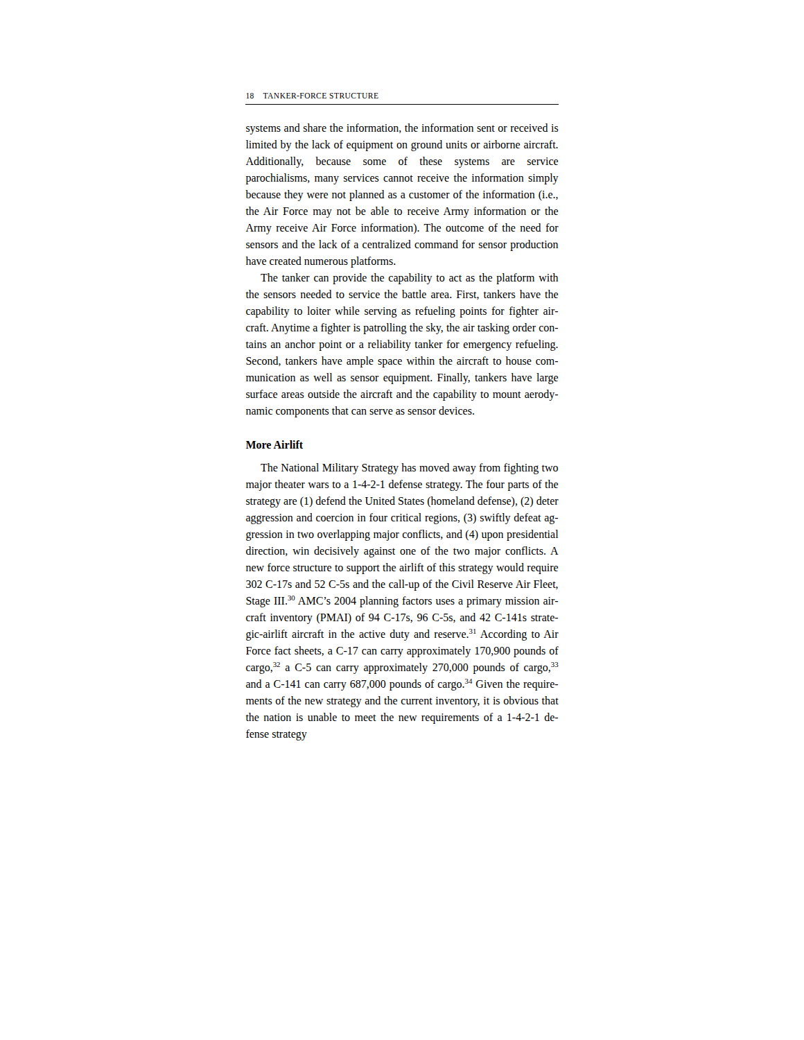18 Tanker-Force Structure
systems and share the information, the information sent or received is limited by the lack of equipment on ground units or airborne aircraft. Additionally, because some of these systems are service parochialisms, many services cannot receive the information simply because they were not planned as a customer of the information (i.e., the Air Force may not be able to receive Army information or the Army receive Air Force information). The outcome of the need for sensors and the lack of a centralized command for sensor production have created numerous platforms.
The tanker can provide the capability to act as the platform with the sensors needed to service the battle area. First, tankers have the capability to loiter while serving as refueling points for fighter aircraft. Anytime a fighter is patrolling the sky, the air tasking order contains an anchor point or a reliability tanker for emergency refueling. Second, tankers have ample space within the aircraft to house communication as well as sensor equipment. Finally, tankers have large surface areas outside the aircraft and the capability to mount aerodynamic components that can serve as sensor devices.
More Airlift
The National Military Strategy has moved away from fighting two major theater wars to a 1-4-2-1 defense strategy. The four parts of the strategy are (1) defend the United States (homeland defense), (2) deter aggression and coercion in four critical regions, (3) swiftly defeat aggression in two overlapping major conflicts, and (4) upon presidential direction, win decisively against one of the two major conflicts. A new force structure to support the airlift of this strategy would require 302 C-17s and 52 C-5s and the call-up of the Civil Reserve Air Fleet, Stage III.30 AMC’s 2004 planning factors uses a primary mission aircraft inventory (PMAI) of 94 C-17s, 96 C-5s, and 42 C-141s strategic-airlift aircraft in the active duty and reserve.31 According to Air Force fact sheets, a C-17 can carry approximately 170,900 pounds of cargo,32 a C-5 can carry approximately 270,000 pounds of cargo,33 and a C-141 can carry 687,000 pounds of cargo.34 Given the requirements of the new strategy and the current inventory, it is obvious that the nation is unable to meet the new requirements of a 1-4-2-1 defense strategy